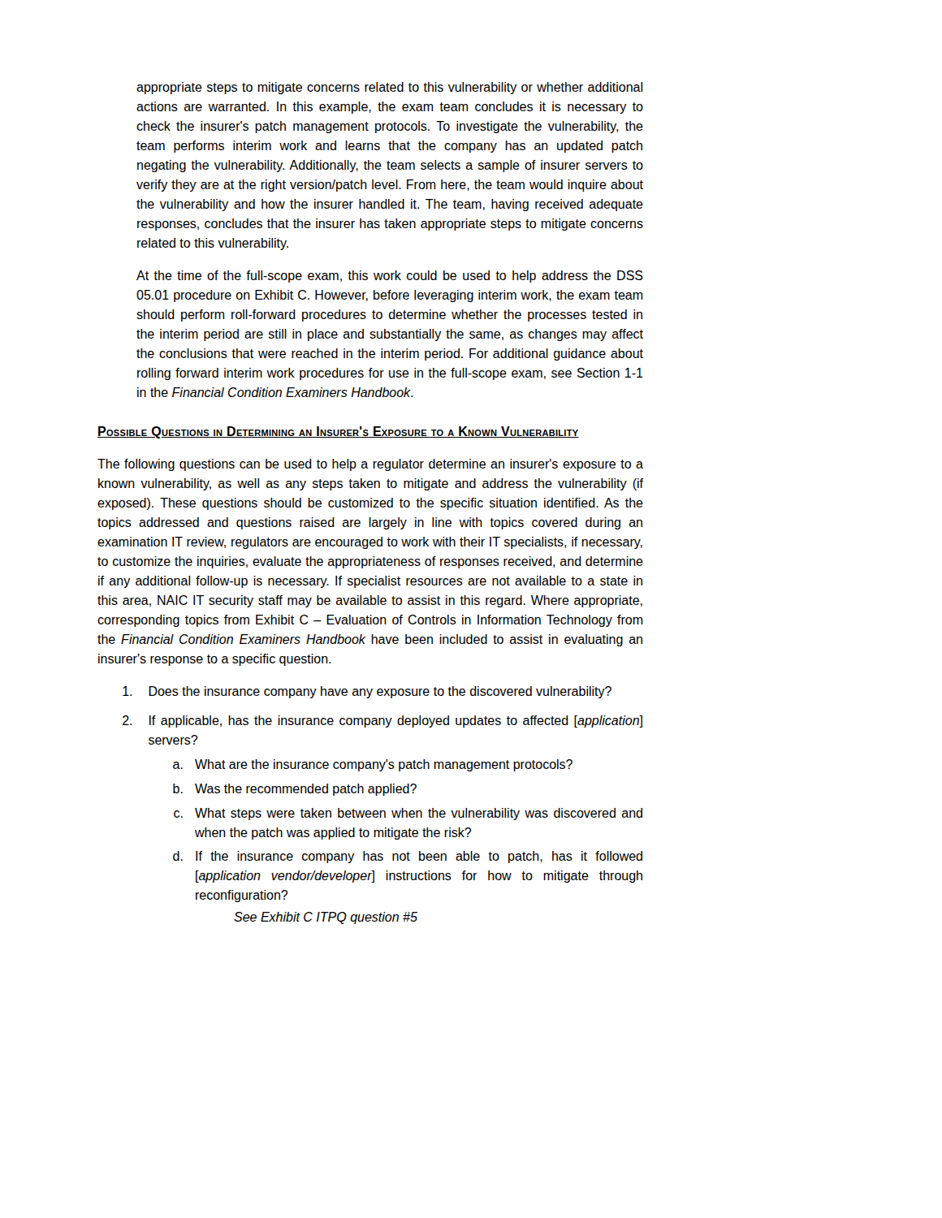appropriate steps to mitigate concerns related to this vulnerability or whether additional actions are warranted. In this example, the exam team concludes it is necessary to check the insurer's patch management protocols. To investigate the vulnerability, the team performs interim work and learns that the company has an updated patch negating the vulnerability. Additionally, the team selects a sample of insurer servers to verify they are at the right version/patch level. From here, the team would inquire about the vulnerability and how the insurer handled it. The team, having received adequate responses, concludes that the insurer has taken appropriate steps to mitigate concerns related to this vulnerability.
At the time of the full-scope exam, this work could be used to help address the DSS 05.01 procedure on Exhibit C. However, before leveraging interim work, the exam team should perform roll-forward procedures to determine whether the processes tested in the interim period are still in place and substantially the same, as changes may affect the conclusions that were reached in the interim period. For additional guidance about rolling forward interim work procedures for use in the full-scope exam, see Section 1-1 in the Financial Condition Examiners Handbook.
Possible Questions in Determining an Insurer's Exposure to a Known Vulnerability
The following questions can be used to help a regulator determine an insurer's exposure to a known vulnerability, as well as any steps taken to mitigate and address the vulnerability (if exposed). These questions should be customized to the specific situation identified. As the topics addressed and questions raised are largely in line with topics covered during an examination IT review, regulators are encouraged to work with their IT specialists, if necessary, to customize the inquiries, evaluate the appropriateness of responses received, and determine if any additional follow-up is necessary. If specialist resources are not available to a state in this area, NAIC IT security staff may be available to assist in this regard. Where appropriate, corresponding topics from Exhibit C – Evaluation of Controls in Information Technology from the Financial Condition Examiners Handbook have been included to assist in evaluating an insurer's response to a specific question.
Does the insurance company have any exposure to the discovered vulnerability?
If applicable, has the insurance company deployed updates to affected [application] servers?
What are the insurance company's patch management protocols?
Was the recommended patch applied?
What steps were taken between when the vulnerability was discovered and when the patch was applied to mitigate the risk?
If the insurance company has not been able to patch, has it followed [application vendor/developer] instructions for how to mitigate through reconfiguration? See Exhibit C ITPQ question #5